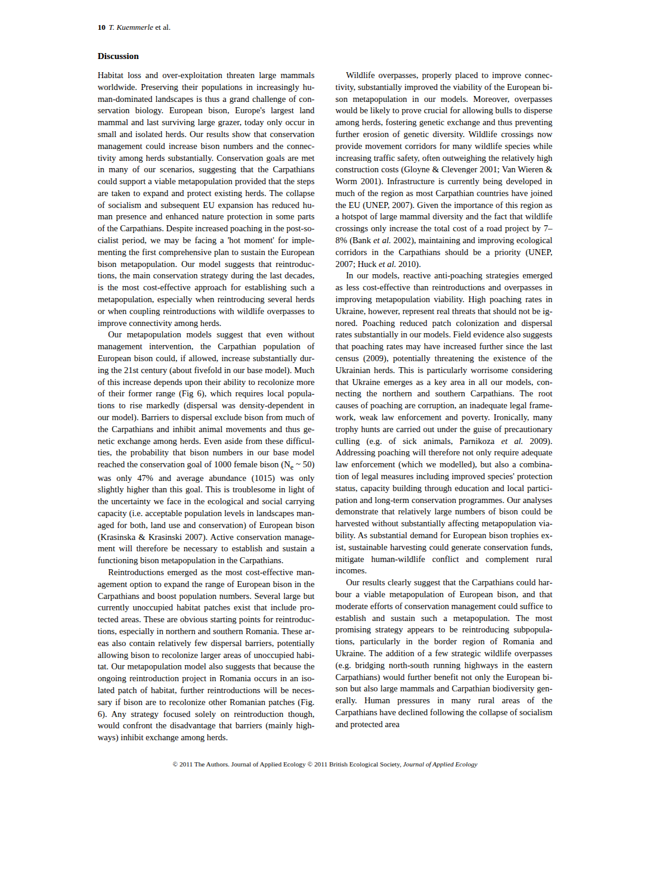10 T. Kuemmerle et al.
Discussion
Habitat loss and over-exploitation threaten large mammals worldwide. Preserving their populations in increasingly human-dominated landscapes is thus a grand challenge of conservation biology. European bison, Europe's largest land mammal and last surviving large grazer, today only occur in small and isolated herds. Our results show that conservation management could increase bison numbers and the connectivity among herds substantially. Conservation goals are met in many of our scenarios, suggesting that the Carpathians could support a viable metapopulation provided that the steps are taken to expand and protect existing herds. The collapse of socialism and subsequent EU expansion has reduced human presence and enhanced nature protection in some parts of the Carpathians. Despite increased poaching in the post-socialist period, we may be facing a 'hot moment' for implementing the first comprehensive plan to sustain the European bison metapopulation. Our model suggests that reintroductions, the main conservation strategy during the last decades, is the most cost-effective approach for establishing such a metapopulation, especially when reintroducing several herds or when coupling reintroductions with wildlife overpasses to improve connectivity among herds.
Our metapopulation models suggest that even without management intervention, the Carpathian population of European bison could, if allowed, increase substantially during the 21st century (about fivefold in our base model). Much of this increase depends upon their ability to recolonize more of their former range (Fig 6), which requires local populations to rise markedly (dispersal was density-dependent in our model). Barriers to dispersal exclude bison from much of the Carpathians and inhibit animal movements and thus genetic exchange among herds. Even aside from these difficulties, the probability that bison numbers in our base model reached the conservation goal of 1000 female bison (Ne ~ 50) was only 47% and average abundance (1015) was only slightly higher than this goal. This is troublesome in light of the uncertainty we face in the ecological and social carrying capacity (i.e. acceptable population levels in landscapes managed for both, land use and conservation) of European bison (Krasinska & Krasinski 2007). Active conservation management will therefore be necessary to establish and sustain a functioning bison metapopulation in the Carpathians.
Reintroductions emerged as the most cost-effective management option to expand the range of European bison in the Carpathians and boost population numbers. Several large but currently unoccupied habitat patches exist that include protected areas. These are obvious starting points for reintroductions, especially in northern and southern Romania. These areas also contain relatively few dispersal barriers, potentially allowing bison to recolonize larger areas of unoccupied habitat. Our metapopulation model also suggests that because the ongoing reintroduction project in Romania occurs in an isolated patch of habitat, further reintroductions will be necessary if bison are to recolonize other Romanian patches (Fig. 6). Any strategy focused solely on reintroduction though, would confront the disadvantage that barriers (mainly highways) inhibit exchange among herds.
Wildlife overpasses, properly placed to improve connectivity, substantially improved the viability of the European bison metapopulation in our models. Moreover, overpasses would be likely to prove crucial for allowing bulls to disperse among herds, fostering genetic exchange and thus preventing further erosion of genetic diversity. Wildlife crossings now provide movement corridors for many wildlife species while increasing traffic safety, often outweighing the relatively high construction costs (Gloyne & Clevenger 2001; Van Wieren & Worm 2001). Infrastructure is currently being developed in much of the region as most Carpathian countries have joined the EU (UNEP, 2007). Given the importance of this region as a hotspot of large mammal diversity and the fact that wildlife crossings only increase the total cost of a road project by 7–8% (Bank et al. 2002), maintaining and improving ecological corridors in the Carpathians should be a priority (UNEP, 2007; Huck et al. 2010).
In our models, reactive anti-poaching strategies emerged as less cost-effective than reintroductions and overpasses in improving metapopulation viability. High poaching rates in Ukraine, however, represent real threats that should not be ignored. Poaching reduced patch colonization and dispersal rates substantially in our models. Field evidence also suggests that poaching rates may have increased further since the last census (2009), potentially threatening the existence of the Ukrainian herds. This is particularly worrisome considering that Ukraine emerges as a key area in all our models, connecting the northern and southern Carpathians. The root causes of poaching are corruption, an inadequate legal framework, weak law enforcement and poverty. Ironically, many trophy hunts are carried out under the guise of precautionary culling (e.g. of sick animals, Parnikoza et al. 2009). Addressing poaching will therefore not only require adequate law enforcement (which we modelled), but also a combination of legal measures including improved species' protection status, capacity building through education and local participation and long-term conservation programmes. Our analyses demonstrate that relatively large numbers of bison could be harvested without substantially affecting metapopulation viability. As substantial demand for European bison trophies exist, sustainable harvesting could generate conservation funds, mitigate human-wildlife conflict and complement rural incomes.
Our results clearly suggest that the Carpathians could harbour a viable metapopulation of European bison, and that moderate efforts of conservation management could suffice to establish and sustain such a metapopulation. The most promising strategy appears to be reintroducing subpopulations, particularly in the border region of Romania and Ukraine. The addition of a few strategic wildlife overpasses (e.g. bridging north-south running highways in the eastern Carpathians) would further benefit not only the European bison but also large mammals and Carpathian biodiversity generally. Human pressures in many rural areas of the Carpathians have declined following the collapse of socialism and protected area
© 2011 The Authors. Journal of Applied Ecology © 2011 British Ecological Society, Journal of Applied Ecology